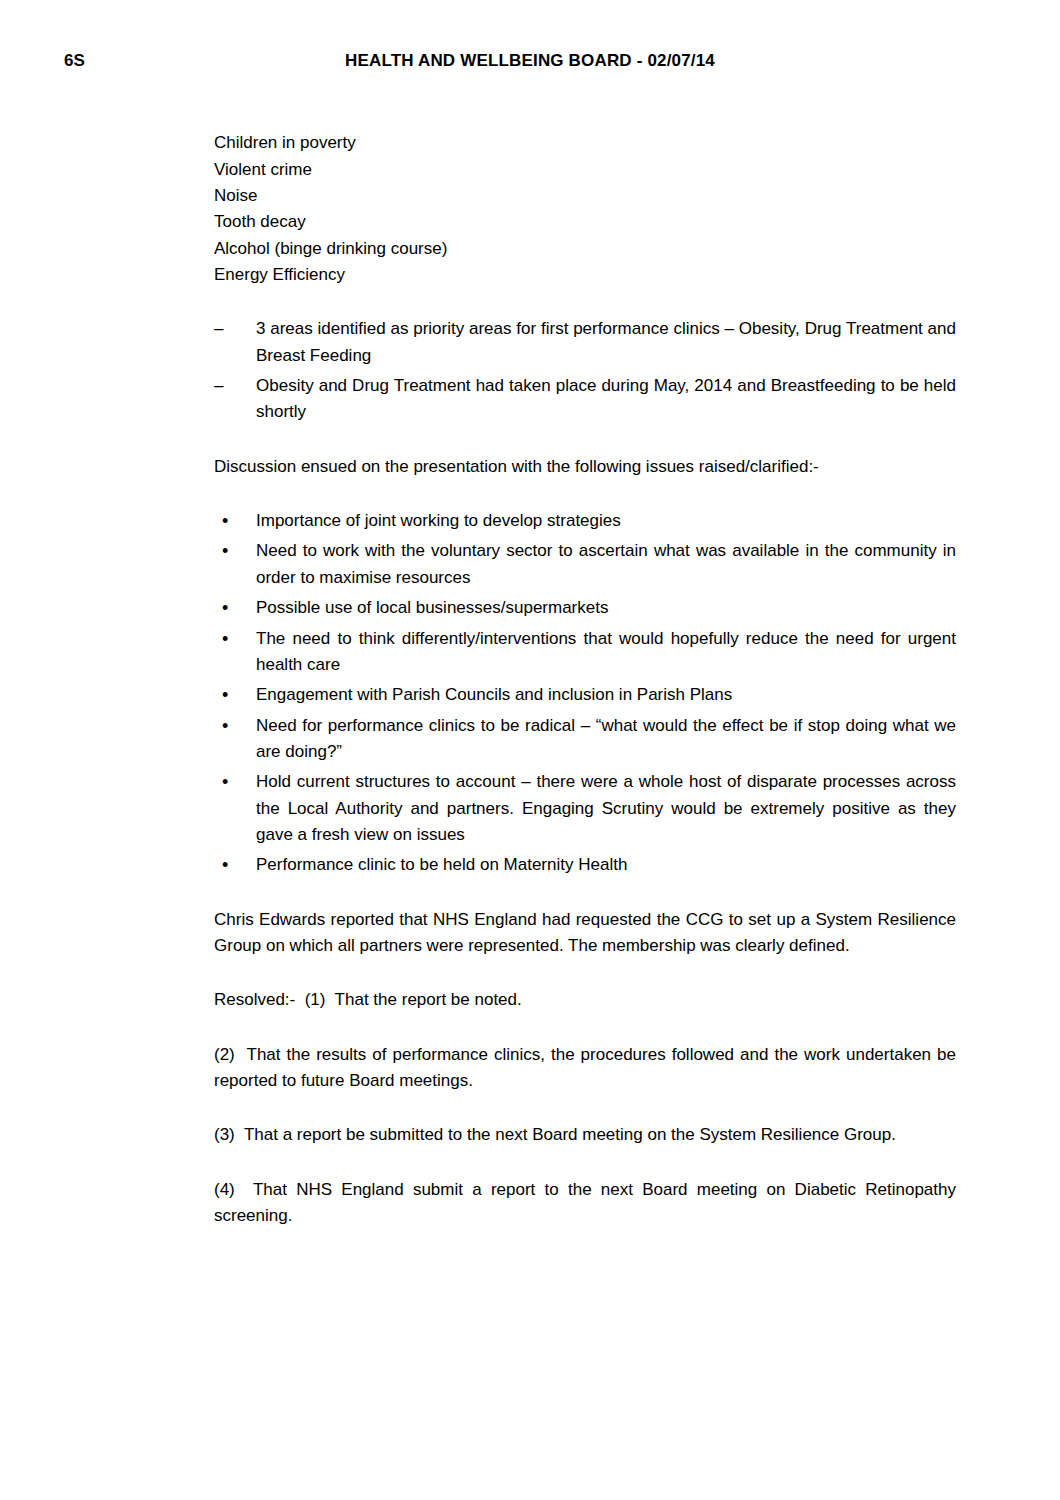6S
HEALTH AND WELLBEING BOARD - 02/07/14
Children in poverty
Violent crime
Noise
Tooth decay
Alcohol (binge drinking course)
Energy Efficiency
3 areas identified as priority areas for first performance clinics – Obesity, Drug Treatment and Breast Feeding
Obesity and Drug Treatment had taken place during May, 2014 and Breastfeeding to be held shortly
Discussion ensued on the presentation with the following issues raised/clarified:-
Importance of joint working to develop strategies
Need to work with the voluntary sector to ascertain what was available in the community in order to maximise resources
Possible use of local businesses/supermarkets
The need to think differently/interventions that would hopefully reduce the need for urgent health care
Engagement with Parish Councils and inclusion in Parish Plans
Need for performance clinics to be radical – “what would the effect be if stop doing what we are doing?”
Hold current structures to account – there were a whole host of disparate processes across the Local Authority and partners. Engaging Scrutiny would be extremely positive as they gave a fresh view on issues
Performance clinic to be held on Maternity Health
Chris Edwards reported that NHS England had requested the CCG to set up a System Resilience Group on which all partners were represented. The membership was clearly defined.
Resolved:- (1) That the report be noted.
(2) That the results of performance clinics, the procedures followed and the work undertaken be reported to future Board meetings.
(3) That a report be submitted to the next Board meeting on the System Resilience Group.
(4) That NHS England submit a report to the next Board meeting on Diabetic Retinopathy screening.